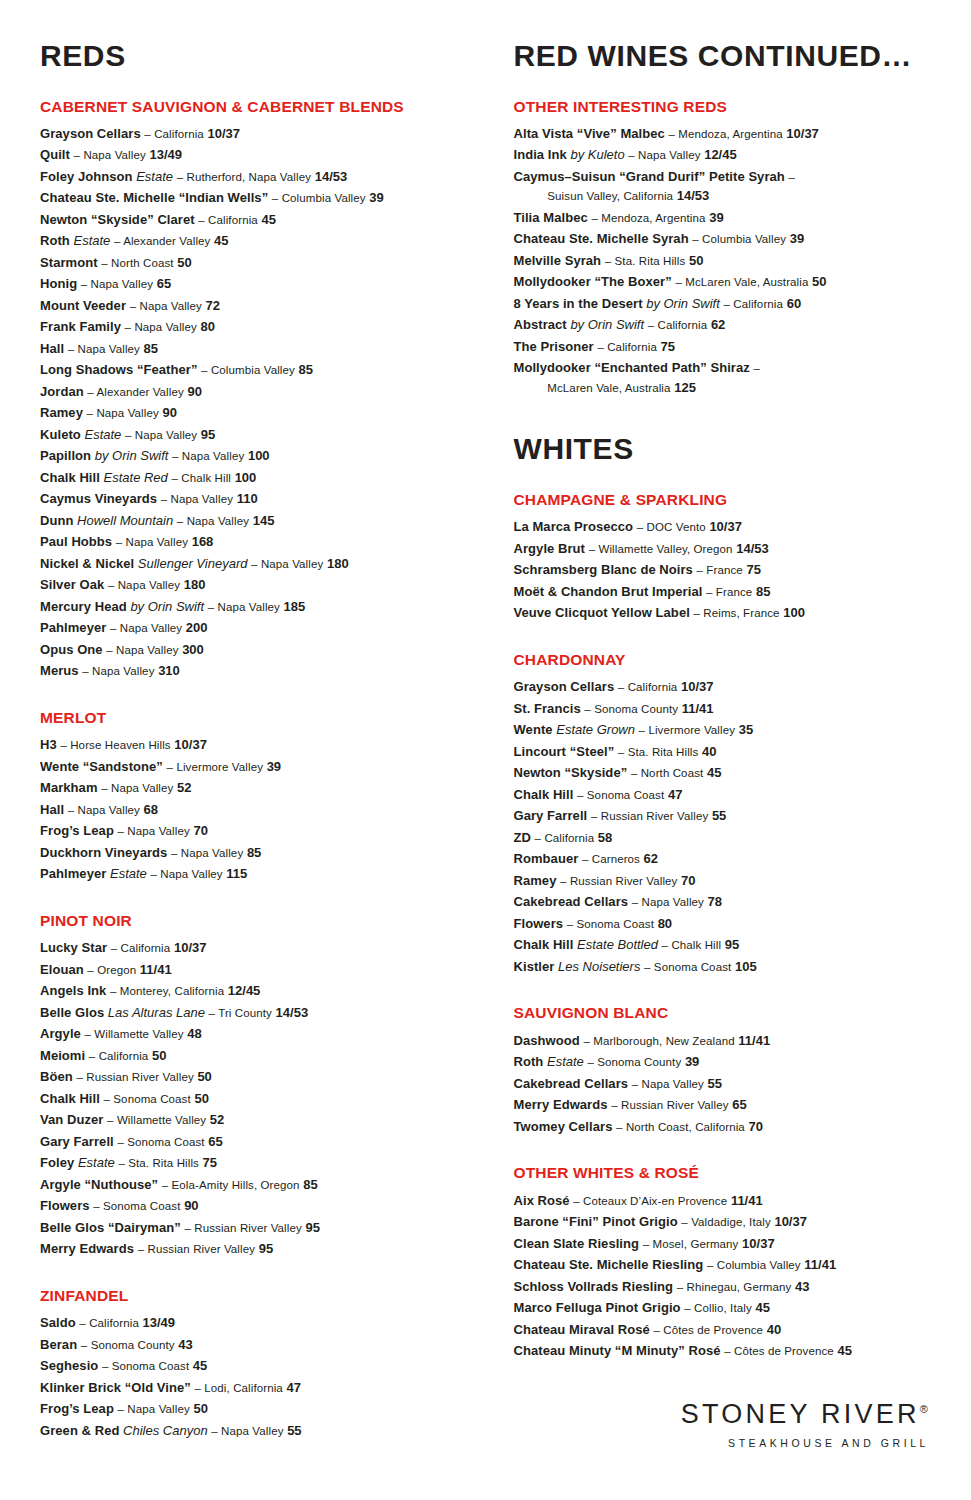Reds
Cabernet Sauvignon & Cabernet Blends
Grayson Cellars – California 10/37
Quilt – Napa Valley 13/49
Foley Johnson Estate – Rutherford, Napa Valley 14/53
Chateau Ste. Michelle “Indian Wells” – Columbia Valley 39
Newton “Skyside” Claret – California 45
Roth Estate – Alexander Valley 45
Starmont – North Coast 50
Honig – Napa Valley 65
Mount Veeder – Napa Valley 72
Frank Family – Napa Valley 80
Hall – Napa Valley 85
Long Shadows “Feather” – Columbia Valley 85
Jordan – Alexander Valley 90
Ramey – Napa Valley 90
Kuleto Estate – Napa Valley 95
Papillon by Orin Swift – Napa Valley 100
Chalk Hill Estate Red – Chalk Hill 100
Caymus Vineyards – Napa Valley 110
Dunn Howell Mountain – Napa Valley 145
Paul Hobbs – Napa Valley 168
Nickel & Nickel Sullenger Vineyard – Napa Valley 180
Silver Oak – Napa Valley 180
Mercury Head by Orin Swift – Napa Valley 185
Pahlmeyer – Napa Valley 200
Opus One – Napa Valley 300
Merus – Napa Valley 310
Merlot
H3 – Horse Heaven Hills 10/37
Wente “Sandstone” – Livermore Valley 39
Markham – Napa Valley 52
Hall – Napa Valley 68
Frog’s Leap – Napa Valley 70
Duckhorn Vineyards – Napa Valley 85
Pahlmeyer Estate – Napa Valley 115
Pinot Noir
Lucky Star – California 10/37
Elouan – Oregon 11/41
Angels Ink – Monterey, California 12/45
Belle Glos Las Alturas Lane – Tri County 14/53
Argyle – Willamette Valley 48
Meiomi – California 50
Böen – Russian River Valley 50
Chalk Hill – Sonoma Coast 50
Van Duzer – Willamette Valley 52
Gary Farrell – Sonoma Coast 65
Foley Estate – Sta. Rita Hills 75
Argyle “Nuthouse” – Eola-Amity Hills, Oregon 85
Flowers – Sonoma Coast 90
Belle Glos “Dairyman” – Russian River Valley 95
Merry Edwards – Russian River Valley 95
Zinfandel
Saldo – California 13/49
Beran – Sonoma County 43
Seghesio – Sonoma Coast 45
Klinker Brick “Old Vine” – Lodi, California 47
Frog’s Leap – Napa Valley 50
Green & Red Chiles Canyon – Napa Valley 55
Red Wines Continued…
Other Interesting Reds
Alta Vista “Vive” Malbec – Mendoza, Argentina 10/37
India Ink by Kuleto – Napa Valley 12/45
Caymus–Suisun “Grand Durif” Petite Syrah – Suisun Valley, California 14/53
Tilia Malbec – Mendoza, Argentina 39
Chateau Ste. Michelle Syrah – Columbia Valley 39
Melville Syrah – Sta. Rita Hills 50
Mollydooker “The Boxer” – McLaren Vale, Australia 50
8 Years in the Desert by Orin Swift – California 60
Abstract by Orin Swift – California 62
The Prisoner – California 75
Mollydooker “Enchanted Path” Shiraz – McLaren Vale, Australia 125
Whites
Champagne & Sparkling
La Marca Prosecco – DOC Vento 10/37
Argyle Brut – Willamette Valley, Oregon 14/53
Schramsberg Blanc de Noirs – France 75
Moët & Chandon Brut Imperial – France 85
Veuve Clicquot Yellow Label – Reims, France 100
Chardonnay
Grayson Cellars – California 10/37
St. Francis – Sonoma County 11/41
Wente Estate Grown – Livermore Valley 35
Lincourt “Steel” – Sta. Rita Hills 40
Newton “Skyside” – North Coast 45
Chalk Hill – Sonoma Coast 47
Gary Farrell – Russian River Valley 55
ZD – California 58
Rombauer – Carneros 62
Ramey – Russian River Valley 70
Cakebread Cellars – Napa Valley 78
Flowers – Sonoma Coast 80
Chalk Hill Estate Bottled – Chalk Hill 95
Kistler Les Noisetiers – Sonoma Coast 105
Sauvignon Blanc
Dashwood – Marlborough, New Zealand 11/41
Roth Estate – Sonoma County 39
Cakebread Cellars – Napa Valley 55
Merry Edwards – Russian River Valley 65
Twomey Cellars – North Coast, California 70
Other Whites & Rosé
Aix Rosé – Coteaux D’Aix-en Provence 11/41
Barone “Fini” Pinot Grigio – Valdadige, Italy 10/37
Clean Slate Riesling – Mosel, Germany 10/37
Chateau Ste. Michelle Riesling – Columbia Valley 11/41
Schloss Vollrads Riesling – Rhinegau, Germany 43
Marco Felluga Pinot Grigio – Collio, Italy 45
Chateau Miraval Rosé – Côtes de Provence 40
Chateau Minuty “M Minuty” Rosé – Côtes de Provence 45
Stoney River®
Steakhouse and Grill